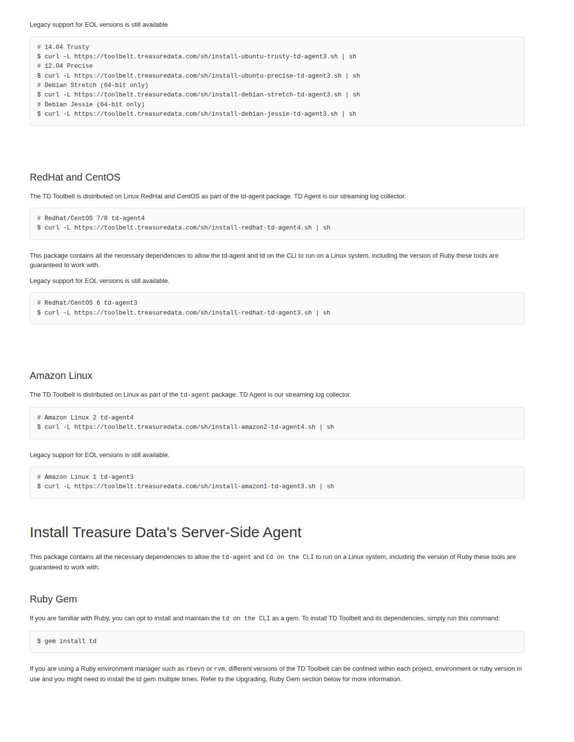Legacy support for EOL versions is still available
# 14.04 Trusty
$ curl -L https://toolbelt.treasuredata.com/sh/install-ubuntu-trusty-td-agent3.sh | sh
# 12.04 Precise
$ curl -L https://toolbelt.treasuredata.com/sh/install-ubuntu-precise-td-agent3.sh | sh
# Debian Stretch (64-bit only)
$ curl -L https://toolbelt.treasuredata.com/sh/install-debian-stretch-td-agent3.sh | sh
# Debian Jessie (64-bit only)
$ curl -L https://toolbelt.treasuredata.com/sh/install-debian-jessie-td-agent3.sh | sh
RedHat and CentOS
The TD Toolbelt is distributed on Linux RedHat and CentOS as part of the td-agent package. TD Agent is our streaming log collector.
# Redhat/CentOS 7/8 td-agent4
$ curl -L https://toolbelt.treasuredata.com/sh/install-redhat-td-agent4.sh | sh
This package contains all the necessary dependencies to allow the td-agent and td on the CLI to run on a Linux system, including the version of Ruby these tools are guaranteed to work with.
Legacy support for EOL versions is still available.
# Redhat/CentOS 6 td-agent3
$ curl -L https://toolbelt.treasuredata.com/sh/install-redhat-td-agent3.sh | sh
Amazon Linux
The TD Toolbelt is distributed on Linux as part of the td-agent package. TD Agent is our streaming log collector.
# Amazon Linux 2 td-agent4
$ curl -L https://toolbelt.treasuredata.com/sh/install-amazon2-td-agent4.sh | sh
Legacy support for EOL versions is still available.
# Amazon Linux 1 td-agent3
$ curl -L https://toolbelt.treasuredata.com/sh/install-amazon1-td-agent3.sh | sh
Install Treasure Data's Server-Side Agent
This package contains all the necessary dependencies to allow the td-agent and td on the CLI to run on a Linux system, including the version of Ruby these tools are guaranteed to work with.
Ruby Gem
If you are familiar with Ruby, you can opt to install and maintain the td on the CLI as a gem. To install TD Toolbelt and its dependencies, simply run this command:
$ gem install td
If you are using a Ruby environment manager such as rbevn or rvm, different versions of the TD Toolbelt can be confined within each project, environment or ruby version in use and you might need to install the td gem multiple times. Refer to the Upgrading, Ruby Gem section below for more information.